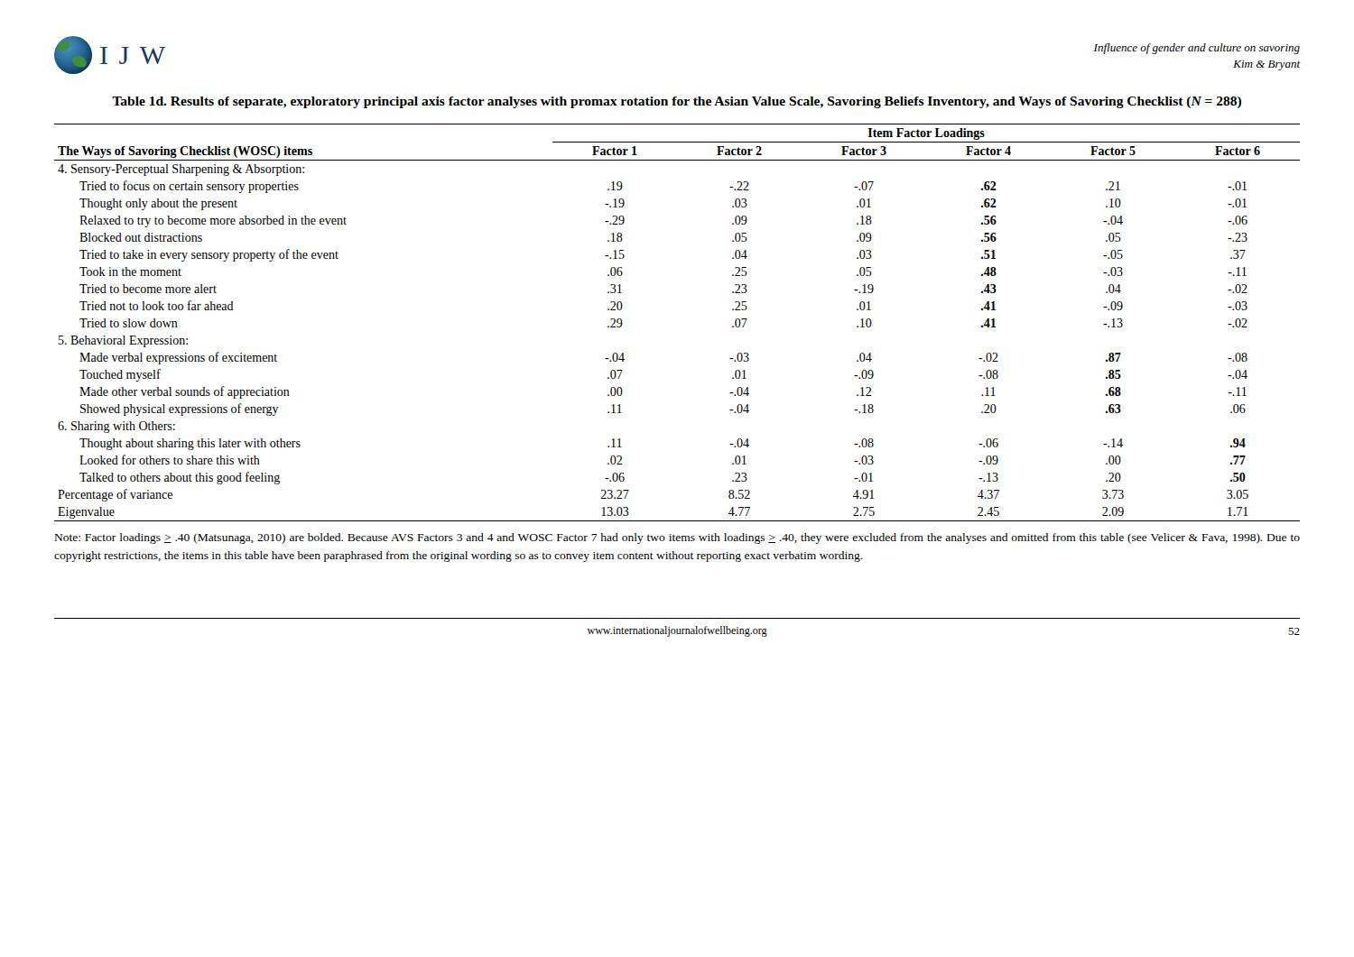I J W
Influence of gender and culture on savoring
Kim & Bryant
Table 1d. Results of separate, exploratory principal axis factor analyses with promax rotation for the Asian Value Scale, Savoring Beliefs Inventory, and Ways of Savoring Checklist (N = 288)
| The Ways of Savoring Checklist (WOSC) items | Item Factor Loadings |
| --- | --- |
| Factor 1 | Factor 2 | Factor 3 | Factor 4 | Factor 5 | Factor 6 |
| 4. Sensory-Perceptual Sharpening & Absorption: | | | | | | |
| Tried to focus on certain sensory properties | .19 | -.22 | -.07 | .62 | .21 | -.01 |
| Thought only about the present | -.19 | .03 | .01 | .62 | .10 | -.01 |
| Relaxed to try to become more absorbed in the event | -.29 | .09 | .18 | .56 | -.04 | -.06 |
| Blocked out distractions | .18 | .05 | .09 | .56 | .05 | -.23 |
| Tried to take in every sensory property of the event | -.15 | .04 | .03 | .51 | -.05 | .37 |
| Took in the moment | .06 | .25 | .05 | .48 | -.03 | -.11 |
| Tried to become more alert | .31 | .23 | -.19 | .43 | .04 | -.02 |
| Tried not to look too far ahead | .20 | .25 | .01 | .41 | -.09 | -.03 |
| Tried to slow down | .29 | .07 | .10 | .41 | -.13 | -.02 |
| 5. Behavioral Expression: | | | | | | |
| Made verbal expressions of excitement | -.04 | -.03 | .04 | -.02 | .87 | -.08 |
| Touched myself | .07 | .01 | -.09 | -.08 | .85 | -.04 |
| Made other verbal sounds of appreciation | .00 | -.04 | .12 | .11 | .68 | -.11 |
| Showed physical expressions of energy | .11 | -.04 | -.18 | .20 | .63 | .06 |
| 6. Sharing with Others: | | | | | | |
| Thought about sharing this later with others | .11 | -.04 | -.08 | -.06 | -.14 | .94 |
| Looked for others to share this with | .02 | .01 | -.03 | -.09 | .00 | .77 |
| Talked to others about this good feeling | -.06 | .23 | -.01 | -.13 | .20 | .50 |
| Percentage of variance | 23.27 | 8.52 | 4.91 | 4.37 | 3.73 | 3.05 |
| Eigenvalue | 13.03 | 4.77 | 2.75 | 2.45 | 2.09 | 1.71 |
Note: Factor loadings > .40 (Matsunaga, 2010) are bolded. Because AVS Factors 3 and 4 and WOSC Factor 7 had only two items with loadings > .40, they were excluded from the analyses and omitted from this table (see Velicer & Fava, 1998). Due to copyright restrictions, the items in this table have been paraphrased from the original wording so as to convey item content without reporting exact verbatim wording.
www.internationaljournalofwellbeing.org
52